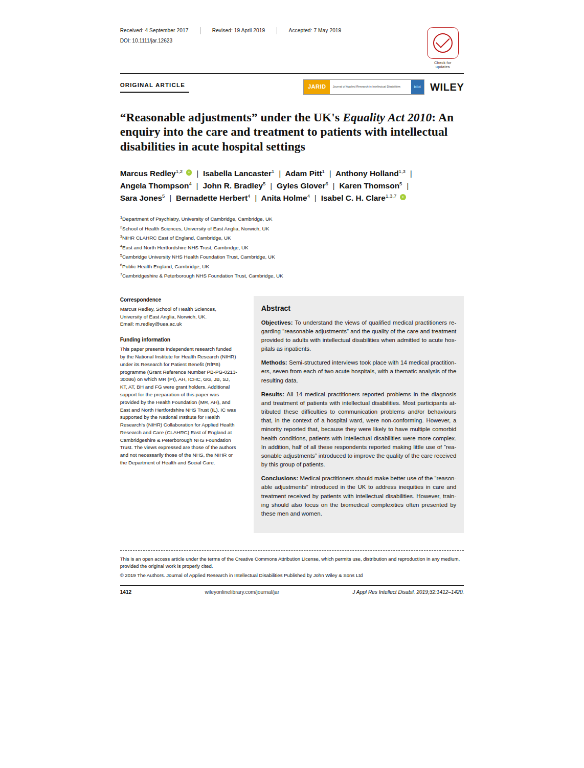Received: 4 September 2017 Revised: 19 April 2019 Accepted: 7 May 2019
DOI: 10.1111/jar.12623
Check for
updates
Original Article
JARID
Journal of Applied Research in Intellectual Disabilities
bild
WILEY
“Reasonable adjustments” under the UK's Equality Act 2010: An enquiry into the care and treatment to patients with intellectual disabilities in acute hospital settings
Marcus Redley1,2 | Isabella Lancaster1 | Adam Pitt1 | Anthony Holland1,3 |
Angela Thompson4 | John R. Bradley5 | Gyles Glover6 | Karen Thomson5 |
Sara Jones5 | Bernadette Herbert4 | Anita Holme4 | Isabel C. H. Clare1,3,7
1Department of Psychiatry, University of Cambridge, Cambridge, UK
2School of Health Sciences, University of East Anglia, Norwich, UK
3NIHR CLAHRC East of England, Cambridge, UK
4East and North Hertfordshire NHS Trust, Cambridge, UK
5Cambridge University NHS Health Foundation Trust, Cambridge, UK
6Public Health England, Cambridge, UK
7Cambridgeshire & Peterborough NHS Foundation Trust, Cambridge, UK
Correspondence
Marcus Redley, School of Health Sciences, University of East Anglia, Norwich, UK.
Email: m.redley@uea.ac.uk
Funding information
This paper presents independent research funded by the National Institute for Health Research (NIHR) under its Research for Patient Benefit (RfPB) programme (Grant Reference Number PB-PG-0213-30086) on which MR (PI), AH, ICHC, GG, JB, SJ, KT, AT, BH and FG were grant holders. Additional support for the preparation of this paper was provided by the Health Foundation (MR, AH), and East and North Hertfordshire NHS Trust (IL). IC was supported by the National Institute for Health Research's (NIHR) Collaboration for Applied Health Research and Care (CLAHRC) East of England at Cambridgeshire & Peterborough NHS Foundation Trust. The views expressed are those of the authors and not necessarily those of the NHS, the NIHR or the Department of Health and Social Care.
Abstract
Objectives: To understand the views of qualified medical practitioners regarding “reasonable adjustments” and the quality of the care and treatment provided to adults with intellectual disabilities when admitted to acute hospitals as inpatients.
Methods: Semi-structured interviews took place with 14 medical practitioners, seven from each of two acute hospitals, with a thematic analysis of the resulting data.
Results: All 14 medical practitioners reported problems in the diagnosis and treatment of patients with intellectual disabilities. Most participants attributed these difficulties to communication problems and/or behaviours that, in the context of a hospital ward, were non-conforming. However, a minority reported that, because they were likely to have multiple comorbid health conditions, patients with intellectual disabilities were more complex. In addition, half of all these respondents reported making little use of “reasonable adjustments” introduced to improve the quality of the care received by this group of patients.
Conclusions: Medical practitioners should make better use of the “reasonable adjustments” introduced in the UK to address inequities in care and treatment received by patients with intellectual disabilities. However, training should also focus on the biomedical complexities often presented by these men and women.
This is an open access article under the terms of the Creative Commons Attribution License, which permits use, distribution and reproduction in any medium, provided the original work is properly cited.
© 2019 The Authors. Journal of Applied Research in Intellectual Disabilities Published by John Wiley & Sons Ltd
1412
wileyonlinelibrary.com/journal/jar
J Appl Res Intellect Disabil. 2019;32:1412–1420.